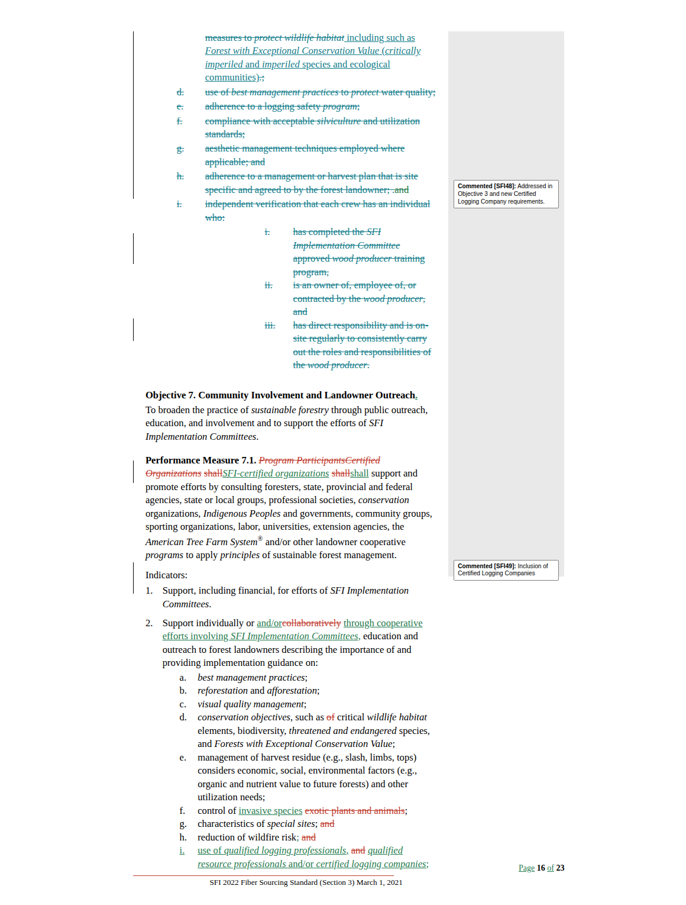measures to protect wildlife habitat including such as Forest with Exceptional Conservation Value (critically imperiled and imperiled species and ecological communities).;
d. use of best management practices to protect water quality;
e. adherence to a logging safety program;
f. compliance with acceptable silviculture and utilization standards;
g. aesthetic management techniques employed where applicable; and
h. adherence to a management or harvest plan that is site specific and agreed to by the forest landowner; . and
i. independent verification that each crew has an individual who:
i. has completed the SFI Implementation Committee approved wood producer training program,
ii. is an owner of, employee of, or contracted by the wood producer, and
iii. has direct responsibility and is on-site regularly to consistently carry out the roles and responsibilities of the wood producer.
Objective 7. Community Involvement and Landowner Outreach.
To broaden the practice of sustainable forestry through public outreach, education, and involvement and to support the efforts of SFI Implementation Committees.
Performance Measure 7.1. Program Participants Certified Organizations shall SFI-certified organizations shall shall support and promote efforts by consulting foresters, state, provincial and federal agencies, state or local groups, professional societies, conservation organizations, Indigenous Peoples and governments, community groups, sporting organizations, labor, universities, extension agencies, the American Tree Farm System® and/or other landowner cooperative programs to apply principles of sustainable forest management.
Indicators:
1. Support, including financial, for efforts of SFI Implementation Committees.
2. Support individually or and/or collaboratively through cooperative efforts involving SFI Implementation Committees, education and outreach to forest landowners describing the importance of and providing implementation guidance on:
a. best management practices;
b. reforestation and afforestation;
c. visual quality management;
d. conservation objectives, such as of critical wildlife habitat elements, biodiversity, threatened and endangered species, and Forests with Exceptional Conservation Value;
e. management of harvest residue (e.g., slash, limbs, tops) considers economic, social, environmental factors (e.g., organic and nutrient value to future forests) and other utilization needs;
f. control of invasive species exotic plants and animals;
g. characteristics of special sites; and
h. reduction of wildfire risk; and
i. use of qualified logging professionals, and qualified resource professionals and/or certified logging companies;
Commented [SFI48]: Addressed in Objective 3 and new Certified Logging Company requirements.
Commented [SFI49]: Inclusion of Certified Logging Companies
Page 16 of 23
SFI 2022 Fiber Sourcing Standard (Section 3) March 1, 2021